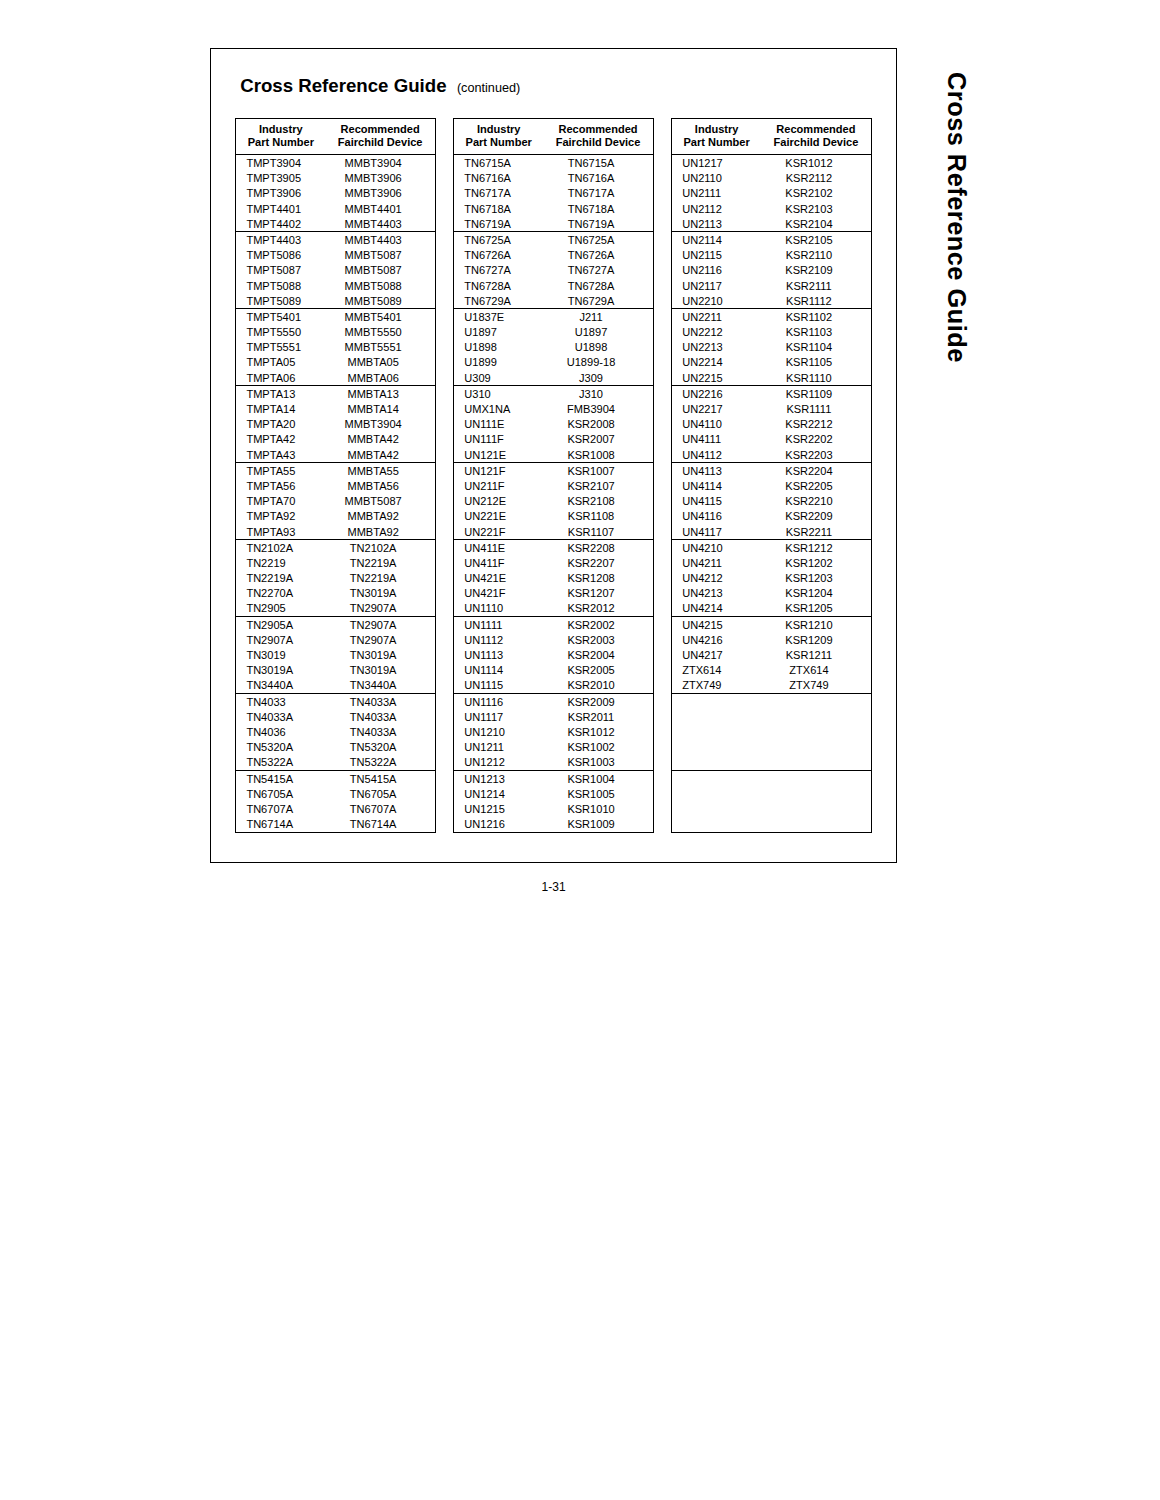Cross Reference Guide
Cross Reference Guide (continued)
| Industry Part Number | Recommended Fairchild Device |
| --- | --- |
| TMPT3904 | MMBT3904 |
| TMPT3905 | MMBT3906 |
| TMPT3906 | MMBT3906 |
| TMPT4401 | MMBT4401 |
| TMPT4402 | MMBT4403 |
| TMPT4403 | MMBT4403 |
| TMPT5086 | MMBT5087 |
| TMPT5087 | MMBT5087 |
| TMPT5088 | MMBT5088 |
| TMPT5089 | MMBT5089 |
| TMPT5401 | MMBT5401 |
| TMPT5550 | MMBT5550 |
| TMPT5551 | MMBT5551 |
| TMPTA05 | MMBTA05 |
| TMPTA06 | MMBTA06 |
| TMPTA13 | MMBTA13 |
| TMPTA14 | MMBTA14 |
| TMPTA20 | MMBT3904 |
| TMPTA42 | MMBTA42 |
| TMPTA43 | MMBTA42 |
| TMPTA55 | MMBTA55 |
| TMPTA56 | MMBTA56 |
| TMPTA70 | MMBT5087 |
| TMPTA92 | MMBTA92 |
| TMPTA93 | MMBTA92 |
| TN2102A | TN2102A |
| TN2219 | TN2219A |
| TN2219A | TN2219A |
| TN2270A | TN3019A |
| TN2905 | TN2907A |
| TN2905A | TN2907A |
| TN2907A | TN2907A |
| TN3019 | TN3019A |
| TN3019A | TN3019A |
| TN3440A | TN3440A |
| TN4033 | TN4033A |
| TN4033A | TN4033A |
| TN4036 | TN4033A |
| TN5320A | TN5320A |
| TN5322A | TN5322A |
| TN5415A | TN5415A |
| TN6705A | TN6705A |
| TN6707A | TN6707A |
| TN6714A | TN6714A |
| Industry Part Number | Recommended Fairchild Device |
| --- | --- |
| TN6715A | TN6715A |
| TN6716A | TN6716A |
| TN6717A | TN6717A |
| TN6718A | TN6718A |
| TN6719A | TN6719A |
| TN6725A | TN6725A |
| TN6726A | TN6726A |
| TN6727A | TN6727A |
| TN6728A | TN6728A |
| TN6729A | TN6729A |
| U1837E | J211 |
| U1897 | U1897 |
| U1898 | U1898 |
| U1899 | U1899-18 |
| U309 | J309 |
| U310 | J310 |
| UMX1NA | FMB3904 |
| UN111E | KSR2008 |
| UN111F | KSR2007 |
| UN121E | KSR1008 |
| UN121F | KSR1007 |
| UN211F | KSR2107 |
| UN212E | KSR2108 |
| UN221E | KSR1108 |
| UN221F | KSR1107 |
| UN411E | KSR2208 |
| UN411F | KSR2207 |
| UN421E | KSR1208 |
| UN421F | KSR1207 |
| UN1110 | KSR2012 |
| UN1111 | KSR2002 |
| UN1112 | KSR2003 |
| UN1113 | KSR2004 |
| UN1114 | KSR2005 |
| UN1115 | KSR2010 |
| UN1116 | KSR2009 |
| UN1117 | KSR2011 |
| UN1210 | KSR1012 |
| UN1211 | KSR1002 |
| UN1212 | KSR1003 |
| UN1213 | KSR1004 |
| UN1214 | KSR1005 |
| UN1215 | KSR1010 |
| UN1216 | KSR1009 |
| Industry Part Number | Recommended Fairchild Device |
| --- | --- |
| UN1217 | KSR1012 |
| UN2110 | KSR2112 |
| UN2111 | KSR2102 |
| UN2112 | KSR2103 |
| UN2113 | KSR2104 |
| UN2114 | KSR2105 |
| UN2115 | KSR2110 |
| UN2116 | KSR2109 |
| UN2117 | KSR2111 |
| UN2210 | KSR1112 |
| UN2211 | KSR1102 |
| UN2212 | KSR1103 |
| UN2213 | KSR1104 |
| UN2214 | KSR1105 |
| UN2215 | KSR1110 |
| UN2216 | KSR1109 |
| UN2217 | KSR1111 |
| UN4110 | KSR2212 |
| UN4111 | KSR2202 |
| UN4112 | KSR2203 |
| UN4113 | KSR2204 |
| UN4114 | KSR2205 |
| UN4115 | KSR2210 |
| UN4116 | KSR2209 |
| UN4117 | KSR2211 |
| UN4210 | KSR1212 |
| UN4211 | KSR1202 |
| UN4212 | KSR1203 |
| UN4213 | KSR1204 |
| UN4214 | KSR1205 |
| UN4215 | KSR1210 |
| UN4216 | KSR1209 |
| UN4217 | KSR1211 |
| ZTX614 | ZTX614 |
| ZTX749 | ZTX749 |
1-31